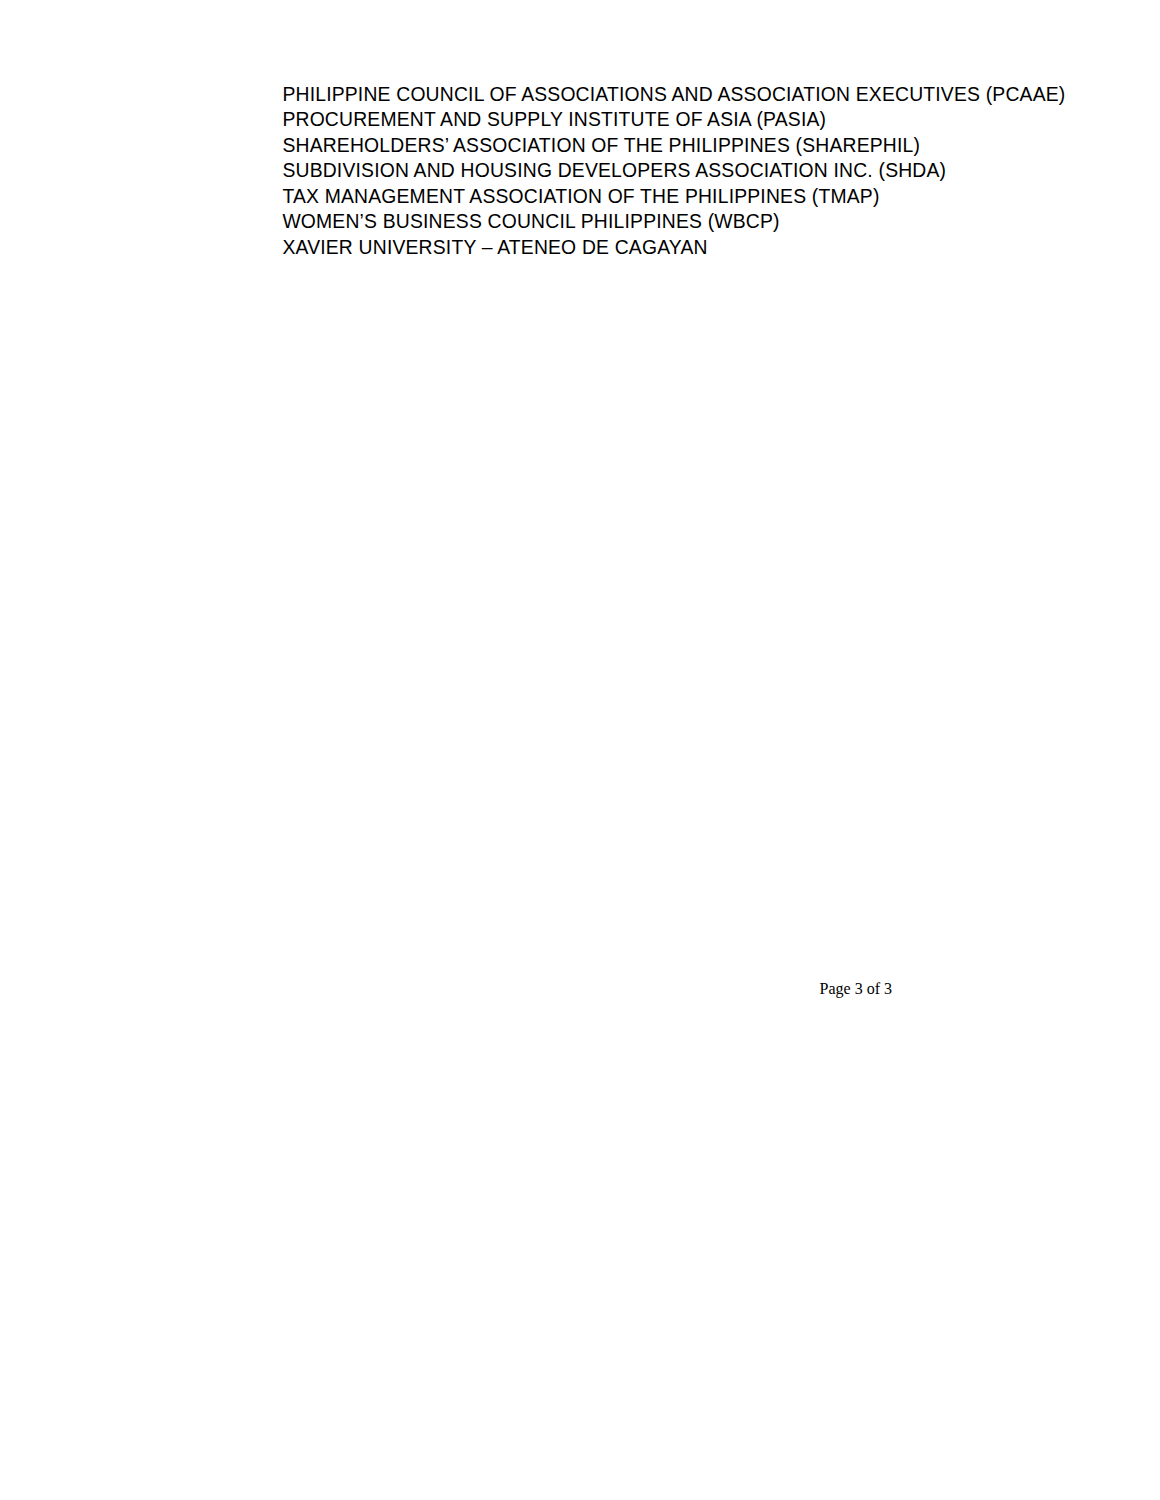PHILIPPINE COUNCIL OF ASSOCIATIONS AND ASSOCIATION EXECUTIVES (PCAAE)
PROCUREMENT AND SUPPLY INSTITUTE OF ASIA (PASIA)
SHAREHOLDERS’ ASSOCIATION OF THE PHILIPPINES (SHAREPHIL)
SUBDIVISION AND HOUSING DEVELOPERS ASSOCIATION INC. (SHDA)
TAX MANAGEMENT ASSOCIATION OF THE PHILIPPINES (TMAP)
WOMEN’S BUSINESS COUNCIL PHILIPPINES (WBCP)
XAVIER UNIVERSITY – ATENEO DE CAGAYAN
Page 3 of 3